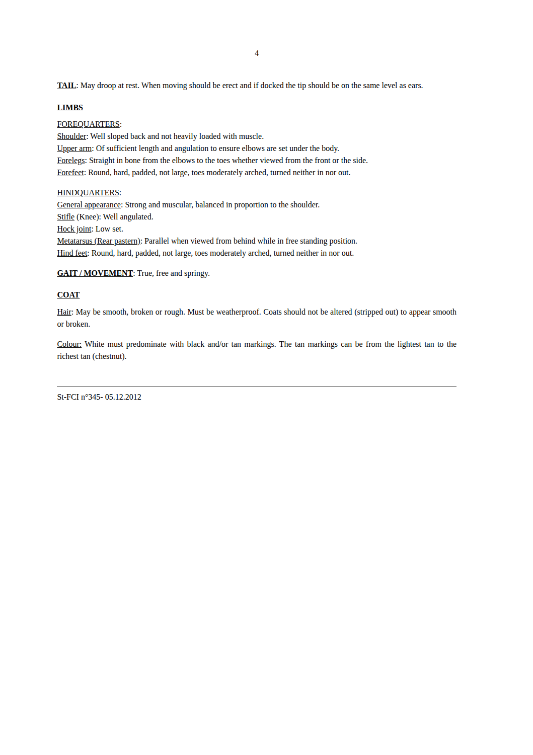4
TAIL: May droop at rest. When moving should be erect and if docked the tip should be on the same level as ears.
LIMBS
FOREQUARTERS:
Shoulder: Well sloped back and not heavily loaded with muscle.
Upper arm: Of sufficient length and angulation to ensure elbows are set under the body.
Forelegs: Straight in bone from the elbows to the toes whether viewed from the front or the side.
Forefeet: Round, hard, padded, not large, toes moderately arched, turned neither in nor out.
HINDQUARTERS:
General appearance: Strong and muscular, balanced in proportion to the shoulder.
Stifle (Knee): Well angulated.
Hock joint: Low set.
Metatarsus (Rear pastern): Parallel when viewed from behind while in free standing position.
Hind feet: Round, hard, padded, not large, toes moderately arched, turned neither in nor out.
GAIT / MOVEMENT: True, free and springy.
COAT
Hair: May be smooth, broken or rough. Must be weatherproof. Coats should not be altered (stripped out) to appear smooth or broken.
Colour: White must predominate with black and/or tan markings. The tan markings can be from the lightest tan to the richest tan (chestnut).
St-FCI n°345- 05.12.2012